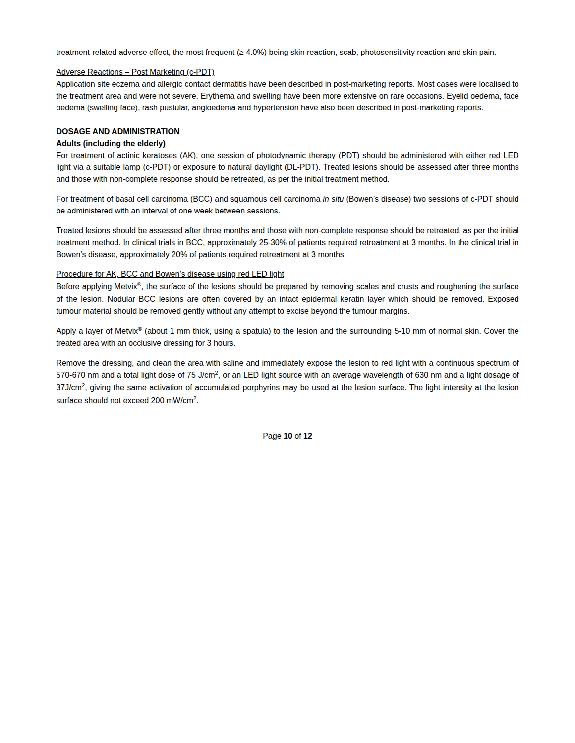treatment-related adverse effect, the most frequent (≥ 4.0%) being skin reaction, scab, photosensitivity reaction and skin pain.
Adverse Reactions – Post Marketing (c-PDT)
Application site eczema and allergic contact dermatitis have been described in post-marketing reports. Most cases were localised to the treatment area and were not severe. Erythema and swelling have been more extensive on rare occasions. Eyelid oedema, face oedema (swelling face), rash pustular, angioedema and hypertension have also been described in post-marketing reports.
DOSAGE AND ADMINISTRATION
Adults (including the elderly)
For treatment of actinic keratoses (AK), one session of photodynamic therapy (PDT) should be administered with either red LED light via a suitable lamp (c-PDT) or exposure to natural daylight (DL-PDT). Treated lesions should be assessed after three months and those with non-complete response should be retreated, as per the initial treatment method.
For treatment of basal cell carcinoma (BCC) and squamous cell carcinoma in situ (Bowen’s disease) two sessions of c-PDT should be administered with an interval of one week between sessions.
Treated lesions should be assessed after three months and those with non-complete response should be retreated, as per the initial treatment method. In clinical trials in BCC, approximately 25-30% of patients required retreatment at 3 months. In the clinical trial in Bowen’s disease, approximately 20% of patients required retreatment at 3 months.
Procedure for AK, BCC and Bowen’s disease using red LED light
Before applying Metvix®, the surface of the lesions should be prepared by removing scales and crusts and roughening the surface of the lesion. Nodular BCC lesions are often covered by an intact epidermal keratin layer which should be removed. Exposed tumour material should be removed gently without any attempt to excise beyond the tumour margins.
Apply a layer of Metvix® (about 1 mm thick, using a spatula) to the lesion and the surrounding 5-10 mm of normal skin. Cover the treated area with an occlusive dressing for 3 hours.
Remove the dressing, and clean the area with saline and immediately expose the lesion to red light with a continuous spectrum of 570-670 nm and a total light dose of 75 J/cm2, or an LED light source with an average wavelength of 630 nm and a light dosage of 37J/cm2, giving the same activation of accumulated porphyrins may be used at the lesion surface. The light intensity at the lesion surface should not exceed 200 mW/cm2.
Page 10 of 12